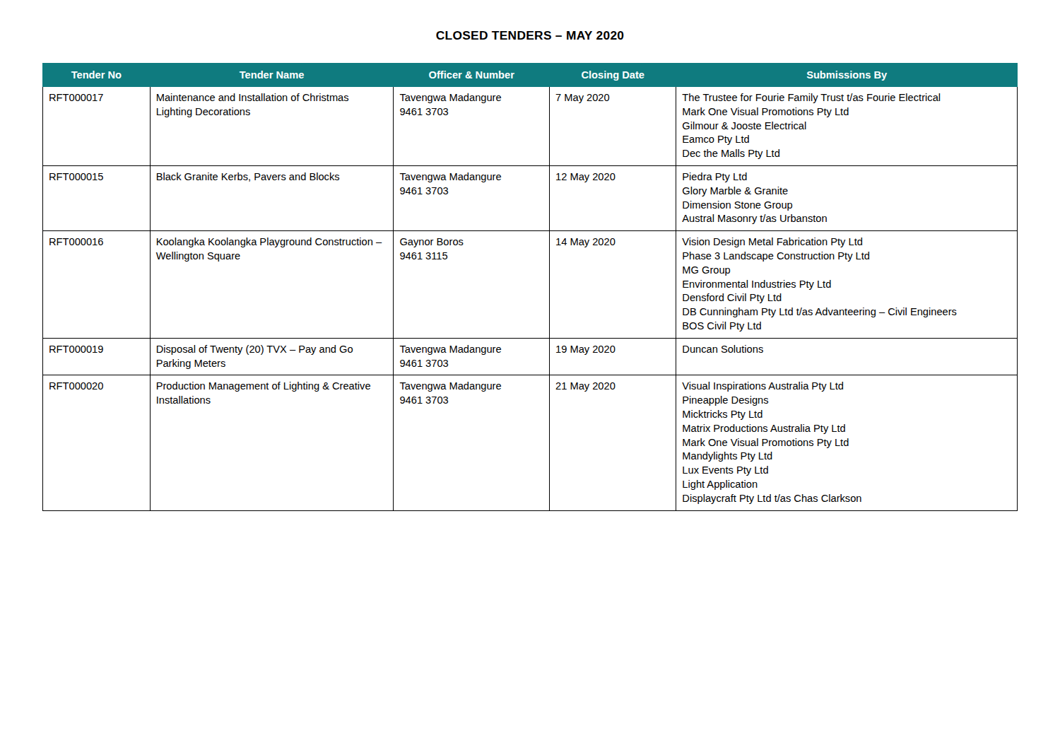CLOSED TENDERS – MAY 2020
| Tender No | Tender Name | Officer & Number | Closing Date | Submissions By |
| --- | --- | --- | --- | --- |
| RFT000017 | Maintenance and Installation of Christmas Lighting Decorations | Tavengwa Madangure 9461 3703 | 7 May 2020 | The Trustee for Fourie Family Trust t/as Fourie Electrical Mark One Visual Promotions Pty Ltd Gilmour & Jooste Electrical Eamco Pty Ltd Dec the Malls Pty Ltd |
| RFT000015 | Black Granite Kerbs, Pavers and Blocks | Tavengwa Madangure 9461 3703 | 12 May 2020 | Piedra Pty Ltd Glory Marble & Granite Dimension Stone Group Austral Masonry t/as Urbanston |
| RFT000016 | Koolangka Koolangka Playground Construction – Wellington Square | Gaynor Boros 9461 3115 | 14 May 2020 | Vision Design Metal Fabrication Pty Ltd Phase 3 Landscape Construction Pty Ltd MG Group Environmental Industries Pty Ltd Densford Civil Pty Ltd DB Cunningham Pty Ltd t/as Advanteering – Civil Engineers BOS Civil Pty Ltd |
| RFT000019 | Disposal of Twenty (20) TVX – Pay and Go Parking Meters | Tavengwa Madangure 9461 3703 | 19 May 2020 | Duncan Solutions |
| RFT000020 | Production Management of Lighting & Creative Installations | Tavengwa Madangure 9461 3703 | 21 May 2020 | Visual Inspirations Australia Pty Ltd Pineapple Designs Micktricks Pty Ltd Matrix Productions Australia Pty Ltd Mark One Visual Promotions Pty Ltd Mandylights Pty Ltd Lux Events Pty Ltd Light Application Displaycraft Pty Ltd t/as Chas Clarkson |